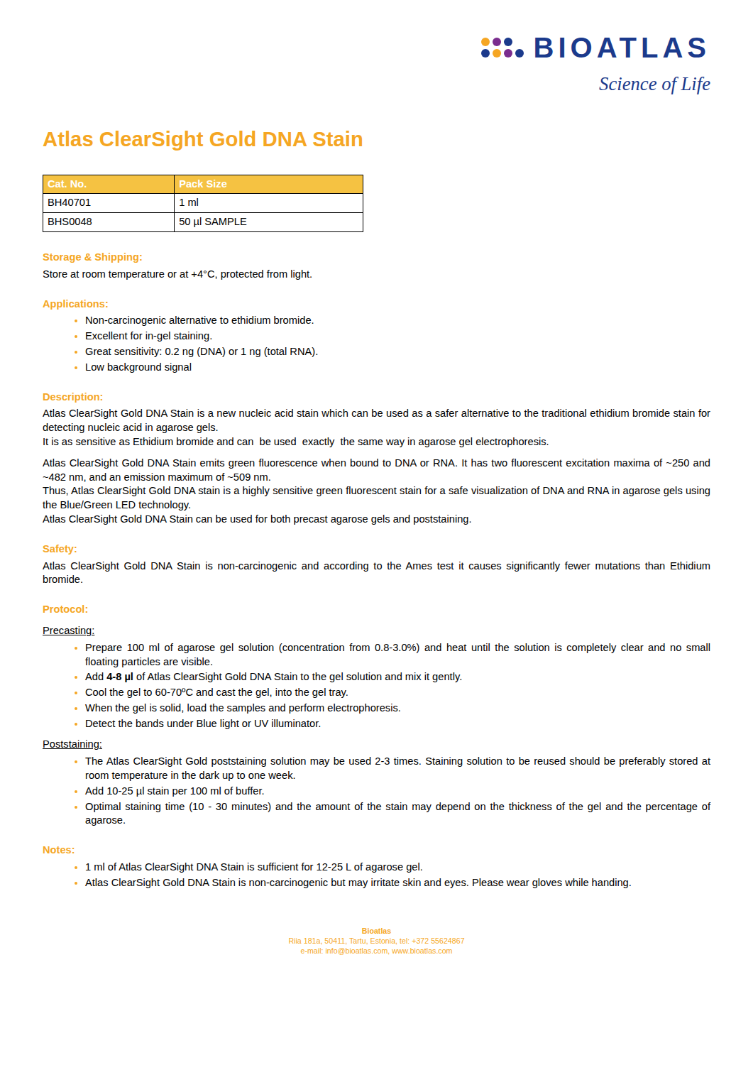BIOATLAS
Science of Life
Atlas ClearSight Gold DNA Stain
| Cat. No. | Pack Size |
| --- | --- |
| BH40701 | 1 ml |
| BHS0048 | 50 µl SAMPLE |
Storage & Shipping:
Store at room temperature or at +4°C, protected from light.
Applications:
Non-carcinogenic alternative to ethidium bromide.
Excellent for in-gel staining.
Great sensitivity: 0.2 ng (DNA) or 1 ng (total RNA).
Low background signal
Description:
Atlas ClearSight Gold DNA Stain is a new nucleic acid stain which can be used as a safer alternative to the traditional ethidium bromide stain for detecting nucleic acid in agarose gels.
It is as sensitive as Ethidium bromide and can be used exactly the same way in agarose gel electrophoresis.
Atlas ClearSight Gold DNA Stain emits green fluorescence when bound to DNA or RNA. It has two fluorescent excitation maxima of ~250 and ~482 nm, and an emission maximum of ~509 nm.
Thus, Atlas ClearSight Gold DNA stain is a highly sensitive green fluorescent stain for a safe visualization of DNA and RNA in agarose gels using the Blue/Green LED technology.
Atlas ClearSight Gold DNA Stain can be used for both precast agarose gels and poststaining.
Safety:
Atlas ClearSight Gold DNA Stain is non-carcinogenic and according to the Ames test it causes significantly fewer mutations than Ethidium bromide.
Protocol:
Precasting:
Prepare 100 ml of agarose gel solution (concentration from 0.8-3.0%) and heat until the solution is completely clear and no small floating particles are visible.
Add 4-8 µl of Atlas ClearSight Gold DNA Stain to the gel solution and mix it gently.
Cool the gel to 60-70ºC and cast the gel, into the gel tray.
When the gel is solid, load the samples and perform electrophoresis.
Detect the bands under Blue light or UV illuminator.
Poststaining:
The Atlas ClearSight Gold poststaining solution may be used 2-3 times. Staining solution to be reused should be preferably stored at room temperature in the dark up to one week.
Add 10-25 µl stain per 100 ml of buffer.
Optimal staining time (10 - 30 minutes) and the amount of the stain may depend on the thickness of the gel and the percentage of agarose.
Notes:
1 ml of Atlas ClearSight DNA Stain is sufficient for 12-25 L of agarose gel.
Atlas ClearSight Gold DNA Stain is non-carcinogenic but may irritate skin and eyes. Please wear gloves while handing.
Bioatlas
Riia 181a, 50411, Tartu, Estonia, tel: +372 55624867
e-mail: info@bioatlas.com, www.bioatlas.com